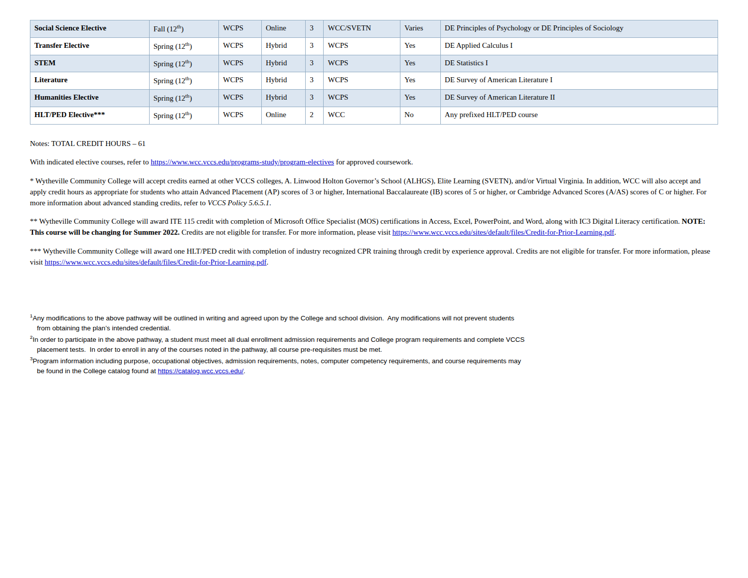| Social Science Elective | Fall (12 th ) | WCPS | Online | 3 | WCC/SVETN | Varies | DE Principles of Psychology or DE Principles of Sociology |
| Transfer Elective | Spring (12 th ) | WCPS | Hybrid | 3 | WCPS | Yes | DE Applied Calculus I |
| STEM | Spring (12 th ) | WCPS | Hybrid | 3 | WCPS | Yes | DE Statistics I |
| Literature | Spring (12 th ) | WCPS | Hybrid | 3 | WCPS | Yes | DE Survey of American Literature I |
| Humanities Elective | Spring (12 th ) | WCPS | Hybrid | 3 | WCPS | Yes | DE Survey of American Literature II |
| HLT/PED Elective*** | Spring (12 th ) | WCPS | Online | 2 | WCC | No | Any prefixed HLT/PED course |
Notes: TOTAL CREDIT HOURS – 61
With indicated elective courses, refer to https://www.wcc.vccs.edu/programs-study/program-electives for approved coursework.
* Wytheville Community College will accept credits earned at other VCCS colleges, A. Linwood Holton Governor’s School (ALHGS), Elite Learning (SVETN), and/or Virtual Virginia. In addition, WCC will also accept and apply credit hours as appropriate for students who attain Advanced Placement (AP) scores of 3 or higher, International Baccalaureate (IB) scores of 5 or higher, or Cambridge Advanced Scores (A/AS) scores of C or higher. For more information about advanced standing credits, refer to VCCS Policy 5.6.5.1.
** Wytheville Community College will award ITE 115 credit with completion of Microsoft Office Specialist (MOS) certifications in Access, Excel, PowerPoint, and Word, along with IC3 Digital Literacy certification. NOTE: This course will be changing for Summer 2022. Credits are not eligible for transfer. For more information, please visit https://www.wcc.vccs.edu/sites/default/files/Credit-for-Prior-Learning.pdf.
*** Wytheville Community College will award one HLT/PED credit with completion of industry recognized CPR training through credit by experience approval. Credits are not eligible for transfer. For more information, please visit https://www.wcc.vccs.edu/sites/default/files/Credit-for-Prior-Learning.pdf.
1Any modifications to the above pathway will be outlined in writing and agreed upon by the College and school division. Any modifications will not prevent students
from obtaining the plan’s intended credential.
2In order to participate in the above pathway, a student must meet all dual enrollment admission requirements and College program requirements and complete VCCS
placement tests. In order to enroll in any of the courses noted in the pathway, all course pre-requisites must be met.
3Program information including purpose, occupational objectives, admission requirements, notes, computer competency requirements, and course requirements may
be found in the College catalog found at https://catalog.wcc.vccs.edu/.